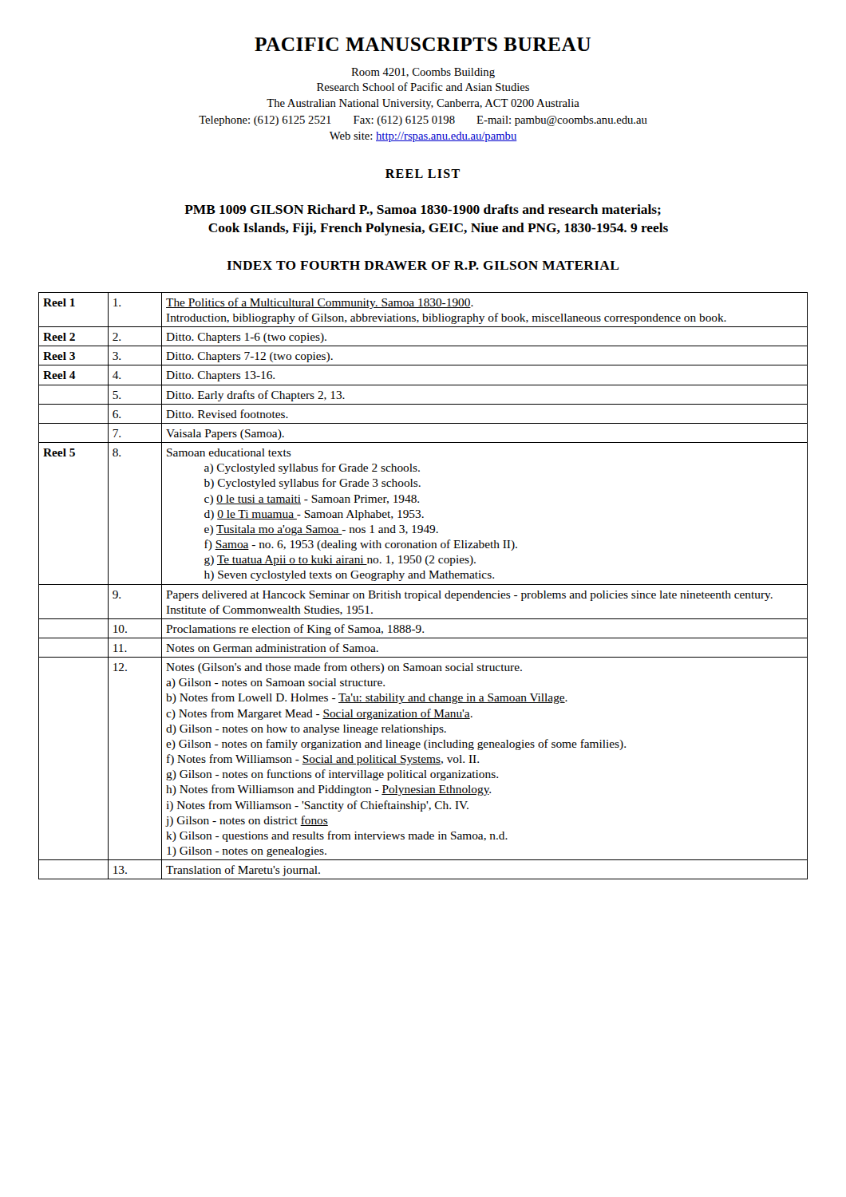PACIFIC MANUSCRIPTS BUREAU
Room 4201, Coombs Building
Research School of Pacific and Asian Studies
The Australian National University, Canberra, ACT 0200 Australia
Telephone: (612) 6125 2521 Fax: (612) 6125 0198 E-mail: pambu@coombs.anu.edu.au
Web site: http://rspas.anu.edu.au/pambu
REEL LIST
PMB 1009 GILSON Richard P., Samoa 1830-1900 drafts and research materials; Cook Islands, Fiji, French Polynesia, GEIC, Niue and PNG, 1830-1954. 9 reels
INDEX TO FOURTH DRAWER OF R.P. GILSON MATERIAL
| Reel 1 | 1. | The Politics of a Multicultural Community. Samoa 1830-1900 . Introduction, bibliography of Gilson, abbreviations, bibliography of book, miscellaneous correspondence on book. |
| Reel 2 | 2. | Ditto. Chapters 1-6 (two copies). |
| Reel 3 | 3. | Ditto. Chapters 7-12 (two copies). |
| Reel 4 | 4. | Ditto. Chapters 13-16. |
| | 5. | Ditto. Early drafts of Chapters 2, 13. |
| | 6. | Ditto. Revised footnotes. |
| | 7. | Vaisala Papers (Samoa). |
| Reel 5 | 8. | Samoan educational texts a) Cyclostyled syllabus for Grade 2 schools. b) Cyclostyled syllabus for Grade 3 schools. c) 0 le tusi a tamaiti - Samoan Primer, 1948. d) 0 le Ti muamua - Samoan Alphabet, 1953. e) Tusitala mo a'oga Samoa - nos 1 and 3, 1949. f) Samoa - no. 6, 1953 (dealing with coronation of Elizabeth II). g) Te tuatua Apii o to kuki airani no. 1, 1950 (2 copies). h) Seven cyclostyled texts on Geography and Mathematics. |
| | 9. | Papers delivered at Hancock Seminar on British tropical dependencies - problems and policies since late nineteenth century. Institute of Commonwealth Studies, 1951. |
| | 10. | Proclamations re election of King of Samoa, 1888-9. |
| | 11. | Notes on German administration of Samoa. |
| | 12. | Notes (Gilson's and those made from others) on Samoan social structure. a) Gilson - notes on Samoan social structure. b) Notes from Lowell D. Holmes - Ta'u: stability and change in a Samoan Village . c) Notes from Margaret Mead - Social organization of Manu'a . d) Gilson - notes on how to analyse lineage relationships. e) Gilson - notes on family organization and lineage (including genealogies of some families). f) Notes from Williamson - Social and political Systems , vol. II. g) Gilson - notes on functions of intervillage political organizations. h) Notes from Williamson and Piddington - Polynesian Ethnology . i) Notes from Williamson - 'Sanctity of Chieftainship', Ch. IV. j) Gilson - notes on district fonos k) Gilson - questions and results from interviews made in Samoa, n.d. 1) Gilson - notes on genealogies. |
| | 13. | Translation of Maretu's journal. |